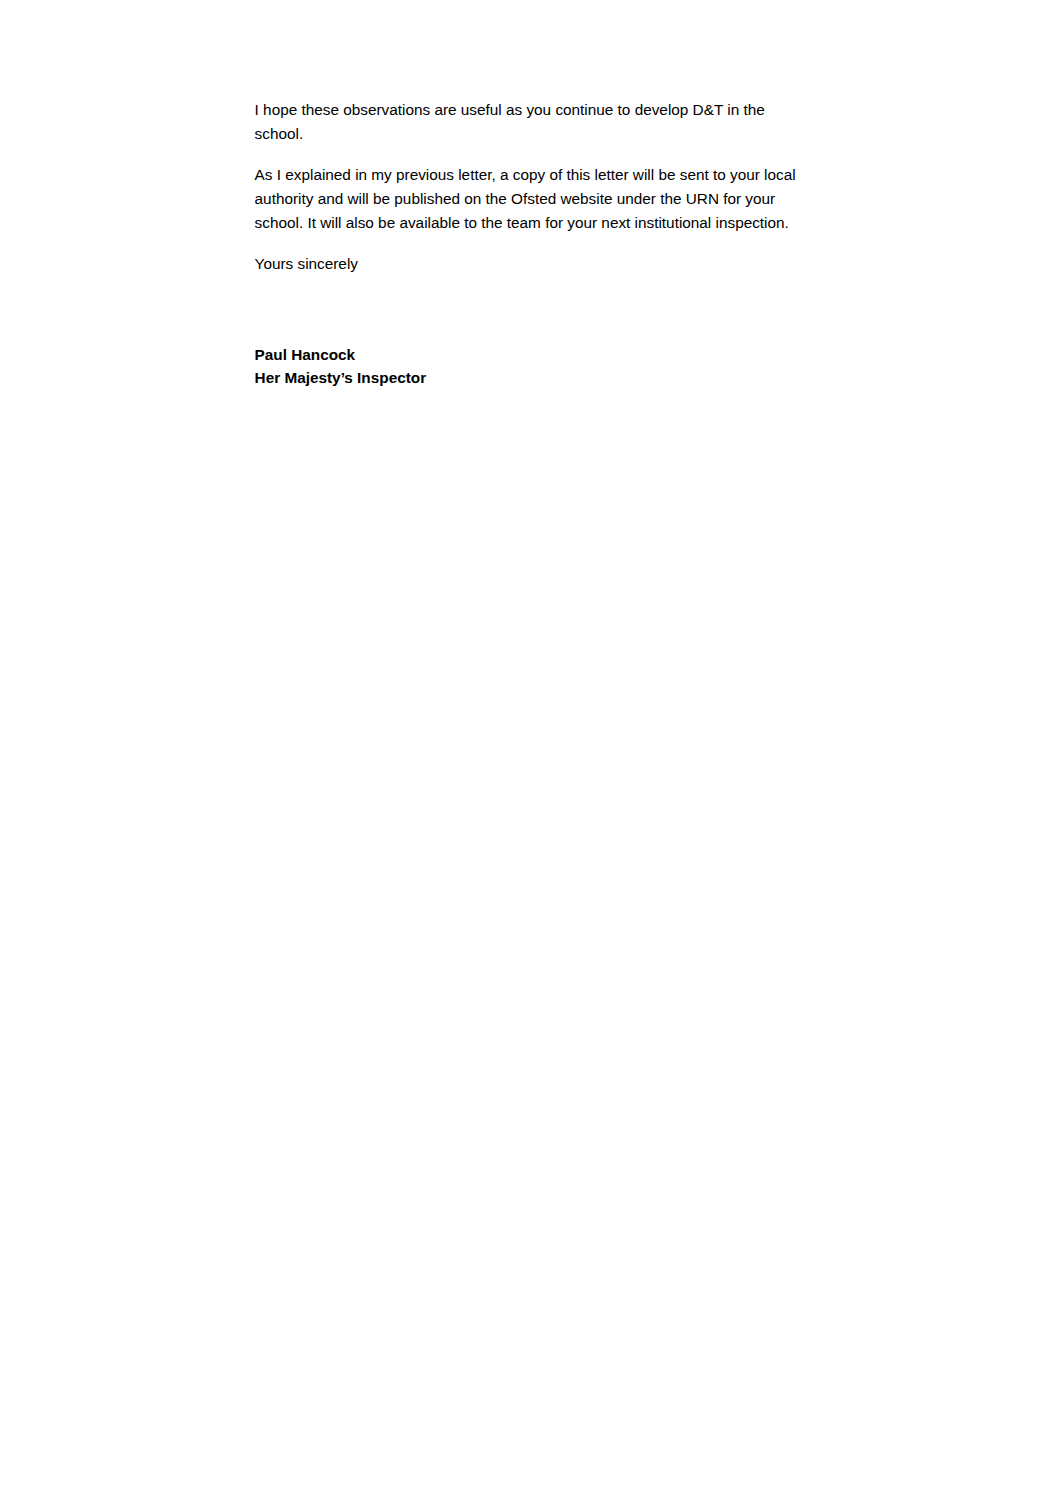I hope these observations are useful as you continue to develop D&T in the school.
As I explained in my previous letter, a copy of this letter will be sent to your local authority and will be published on the Ofsted website under the URN for your school. It will also be available to the team for your next institutional inspection.
Yours sincerely
Paul Hancock
Her Majesty’s Inspector